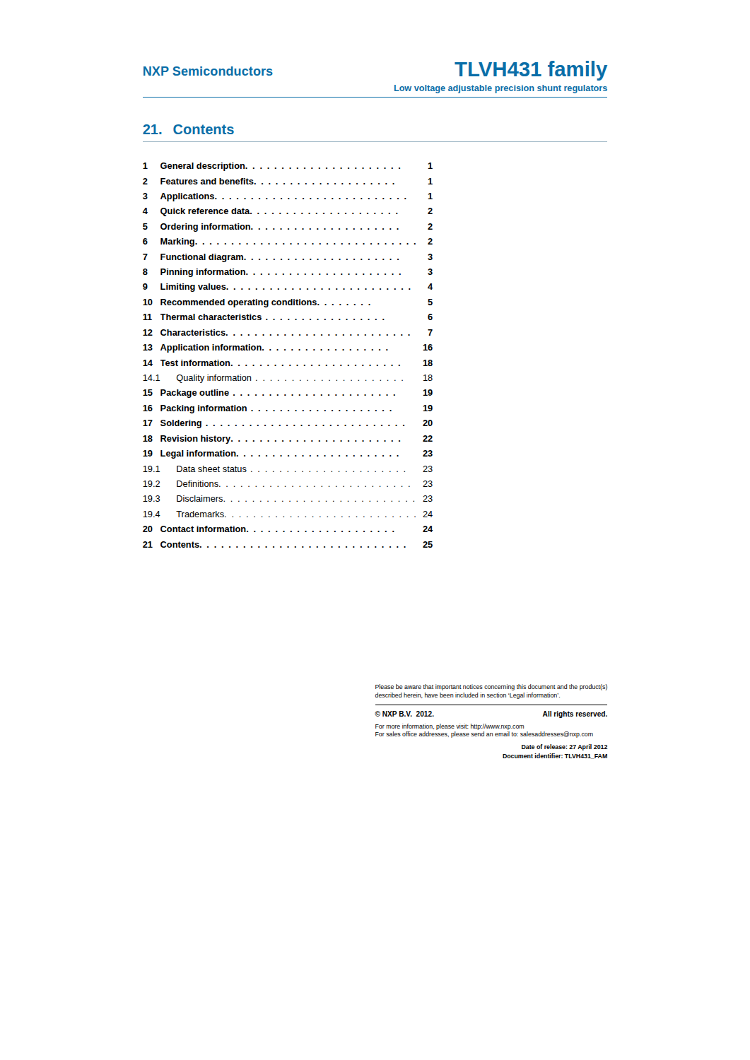NXP Semiconductors
TLVH431 family
Low voltage adjustable precision shunt regulators
21. Contents
| 1 | General description . . . . . . . . . . . . . . . . . . . . . . | 1 |
| 2 | Features and benefits . . . . . . . . . . . . . . . . . . . . | 1 |
| 3 | Applications . . . . . . . . . . . . . . . . . . . . . . . . . . . | 1 |
| 4 | Quick reference data . . . . . . . . . . . . . . . . . . . . . | 2 |
| 5 | Ordering information . . . . . . . . . . . . . . . . . . . . . | 2 |
| 6 | Marking . . . . . . . . . . . . . . . . . . . . . . . . . . . . . . . | 2 |
| 7 | Functional diagram . . . . . . . . . . . . . . . . . . . . . . | 3 |
| 8 | Pinning information . . . . . . . . . . . . . . . . . . . . . . | 3 |
| 9 | Limiting values . . . . . . . . . . . . . . . . . . . . . . . . . . | 4 |
| 10 | Recommended operating conditions . . . . . . . . | 5 |
| 11 | Thermal characteristics . . . . . . . . . . . . . . . . . | 6 |
| 12 | Characteristics . . . . . . . . . . . . . . . . . . . . . . . . . . | 7 |
| 13 | Application information . . . . . . . . . . . . . . . . . . | 16 |
| 14 | Test information . . . . . . . . . . . . . . . . . . . . . . . . | 18 |
| 14.1 | Quality information . . . . . . . . . . . . . . . . . . . . . | 18 |
| 15 | Package outline . . . . . . . . . . . . . . . . . . . . . . . | 19 |
| 16 | Packing information . . . . . . . . . . . . . . . . . . . . | 19 |
| 17 | Soldering . . . . . . . . . . . . . . . . . . . . . . . . . . . . | 20 |
| 18 | Revision history . . . . . . . . . . . . . . . . . . . . . . . . | 22 |
| 19 | Legal information . . . . . . . . . . . . . . . . . . . . . . . | 23 |
| 19.1 | Data sheet status . . . . . . . . . . . . . . . . . . . . . . | 23 |
| 19.2 | Definitions . . . . . . . . . . . . . . . . . . . . . . . . . . . | 23 |
| 19.3 | Disclaimers . . . . . . . . . . . . . . . . . . . . . . . . . . . | 23 |
| 19.4 | Trademarks . . . . . . . . . . . . . . . . . . . . . . . . . . . | 24 |
| 20 | Contact information . . . . . . . . . . . . . . . . . . . . . | 24 |
| 21 | Contents . . . . . . . . . . . . . . . . . . . . . . . . . . . . . | 25 |
Please be aware that important notices concerning this document and the product(s) described herein, have been included in section ‘Legal information’.
© NXP B.V. 2012. All rights reserved.
For more information, please visit: http://www.nxp.com
For sales office addresses, please send an email to: salesaddresses@nxp.com
Date of release: 27 April 2012
Document identifier: TLVH431_FAM